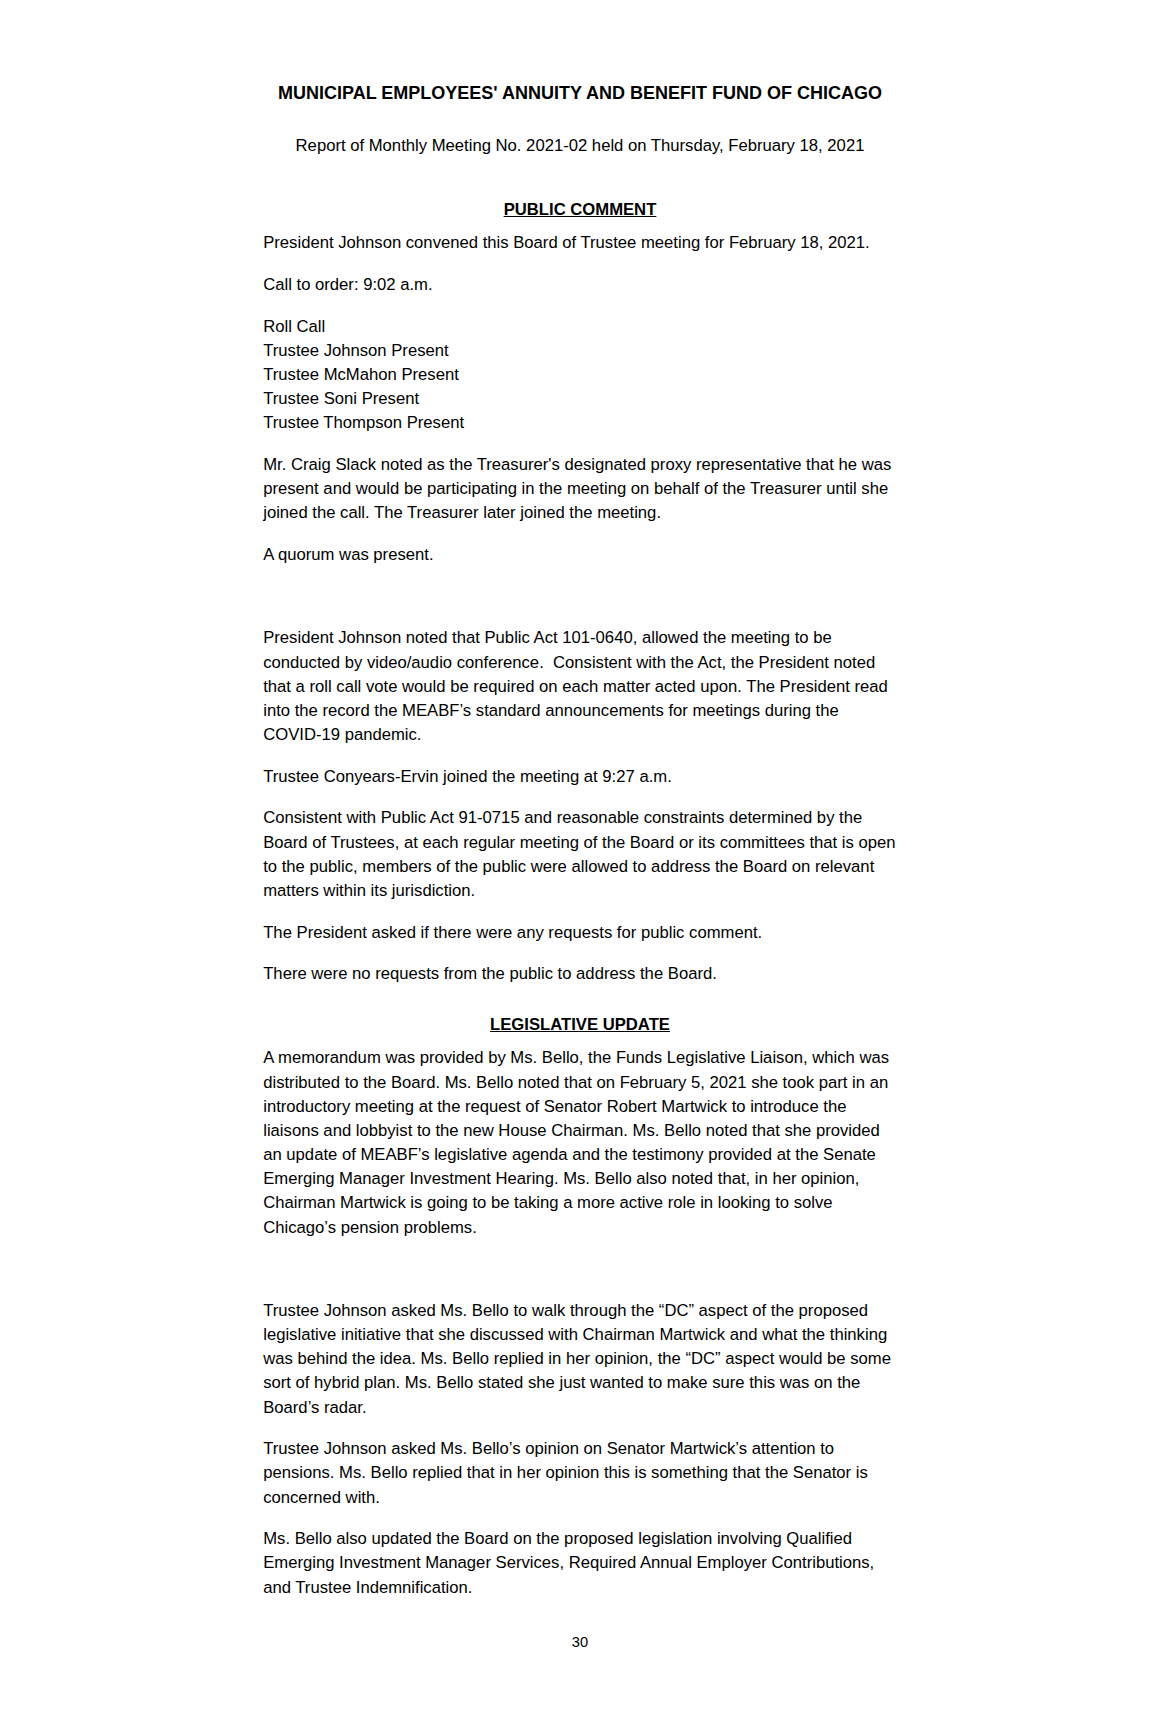MUNICIPAL EMPLOYEES' ANNUITY AND BENEFIT FUND OF CHICAGO
Report of Monthly Meeting No. 2021-02 held on Thursday, February 18, 2021
PUBLIC COMMENT
President Johnson convened this Board of Trustee meeting for February 18, 2021.
Call to order: 9:02 a.m.
Roll Call
Trustee Johnson Present
Trustee McMahon Present
Trustee Soni Present
Trustee Thompson Present
Mr. Craig Slack noted as the Treasurer's designated proxy representative that he was present and would be participating in the meeting on behalf of the Treasurer until she joined the call. The Treasurer later joined the meeting.
A quorum was present.
President Johnson noted that Public Act 101-0640, allowed the meeting to be conducted by video/audio conference. Consistent with the Act, the President noted that a roll call vote would be required on each matter acted upon. The President read into the record the MEABF’s standard announcements for meetings during the COVID-19 pandemic.
Trustee Conyears-Ervin joined the meeting at 9:27 a.m.
Consistent with Public Act 91-0715 and reasonable constraints determined by the Board of Trustees, at each regular meeting of the Board or its committees that is open to the public, members of the public were allowed to address the Board on relevant matters within its jurisdiction.
The President asked if there were any requests for public comment.
There were no requests from the public to address the Board.
LEGISLATIVE UPDATE
A memorandum was provided by Ms. Bello, the Funds Legislative Liaison, which was distributed to the Board. Ms. Bello noted that on February 5, 2021 she took part in an introductory meeting at the request of Senator Robert Martwick to introduce the liaisons and lobbyist to the new House Chairman. Ms. Bello noted that she provided an update of MEABF’s legislative agenda and the testimony provided at the Senate Emerging Manager Investment Hearing. Ms. Bello also noted that, in her opinion, Chairman Martwick is going to be taking a more active role in looking to solve Chicago’s pension problems.
Trustee Johnson asked Ms. Bello to walk through the “DC” aspect of the proposed legislative initiative that she discussed with Chairman Martwick and what the thinking was behind the idea. Ms. Bello replied in her opinion, the “DC” aspect would be some sort of hybrid plan. Ms. Bello stated she just wanted to make sure this was on the Board’s radar.
Trustee Johnson asked Ms. Bello’s opinion on Senator Martwick’s attention to pensions. Ms. Bello replied that in her opinion this is something that the Senator is concerned with.
Ms. Bello also updated the Board on the proposed legislation involving Qualified Emerging Investment Manager Services, Required Annual Employer Contributions, and Trustee Indemnification.
30